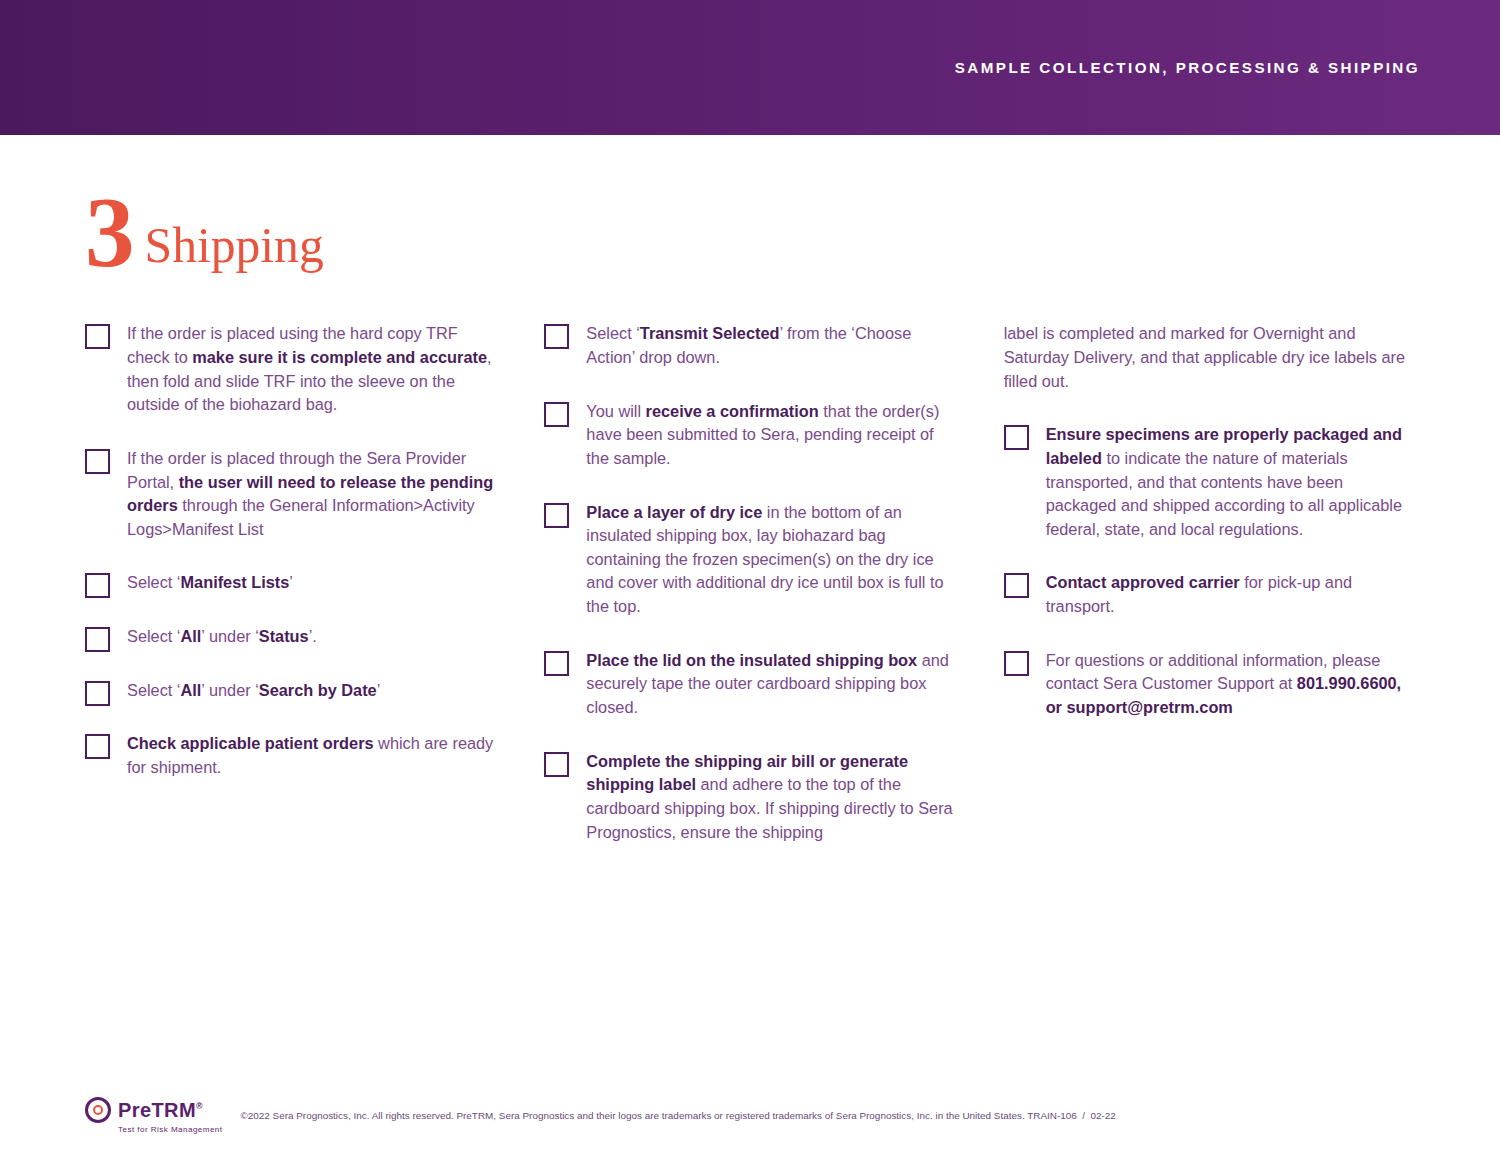Sample Collection, Processing & Shipping
3 Shipping
If the order is placed using the hard copy TRF check to make sure it is complete and accurate, then fold and slide TRF into the sleeve on the outside of the biohazard bag.
If the order is placed through the Sera Provider Portal, the user will need to release the pending orders through the General Information>Activity Logs>Manifest List
Select ‘Manifest Lists’
Select ‘All’ under ‘Status’.
Select ‘All’ under ‘Search by Date’
Check applicable patient orders which are ready for shipment.
Select ‘Transmit Selected’ from the ‘Choose Action’ drop down.
You will receive a confirmation that the order(s) have been submitted to Sera, pending receipt of the sample.
Place a layer of dry ice in the bottom of an insulated shipping box, lay biohazard bag containing the frozen specimen(s) on the dry ice and cover with additional dry ice until box is full to the top.
Place the lid on the insulated shipping box and securely tape the outer cardboard shipping box closed.
Complete the shipping air bill or generate shipping label and adhere to the top of the cardboard shipping box. If shipping directly to Sera Prognostics, ensure the shipping
label is completed and marked for Overnight and Saturday Delivery, and that applicable dry ice labels are filled out.
Ensure specimens are properly packaged and labeled to indicate the nature of materials transported, and that contents have been packaged and shipped according to all applicable federal, state, and local regulations.
Contact approved carrier for pick-up and transport.
For questions or additional information, please contact Sera Customer Support at 801.990.6600, or support@pretrm.com
PreTRM®
Test for Risk Management
©2022 Sera Prognostics, Inc. All rights reserved. PreTRM, Sera Prognostics and their logos are trademarks or registered trademarks of Sera Prognostics, Inc. in the United States. TRAIN-106 / 02-22